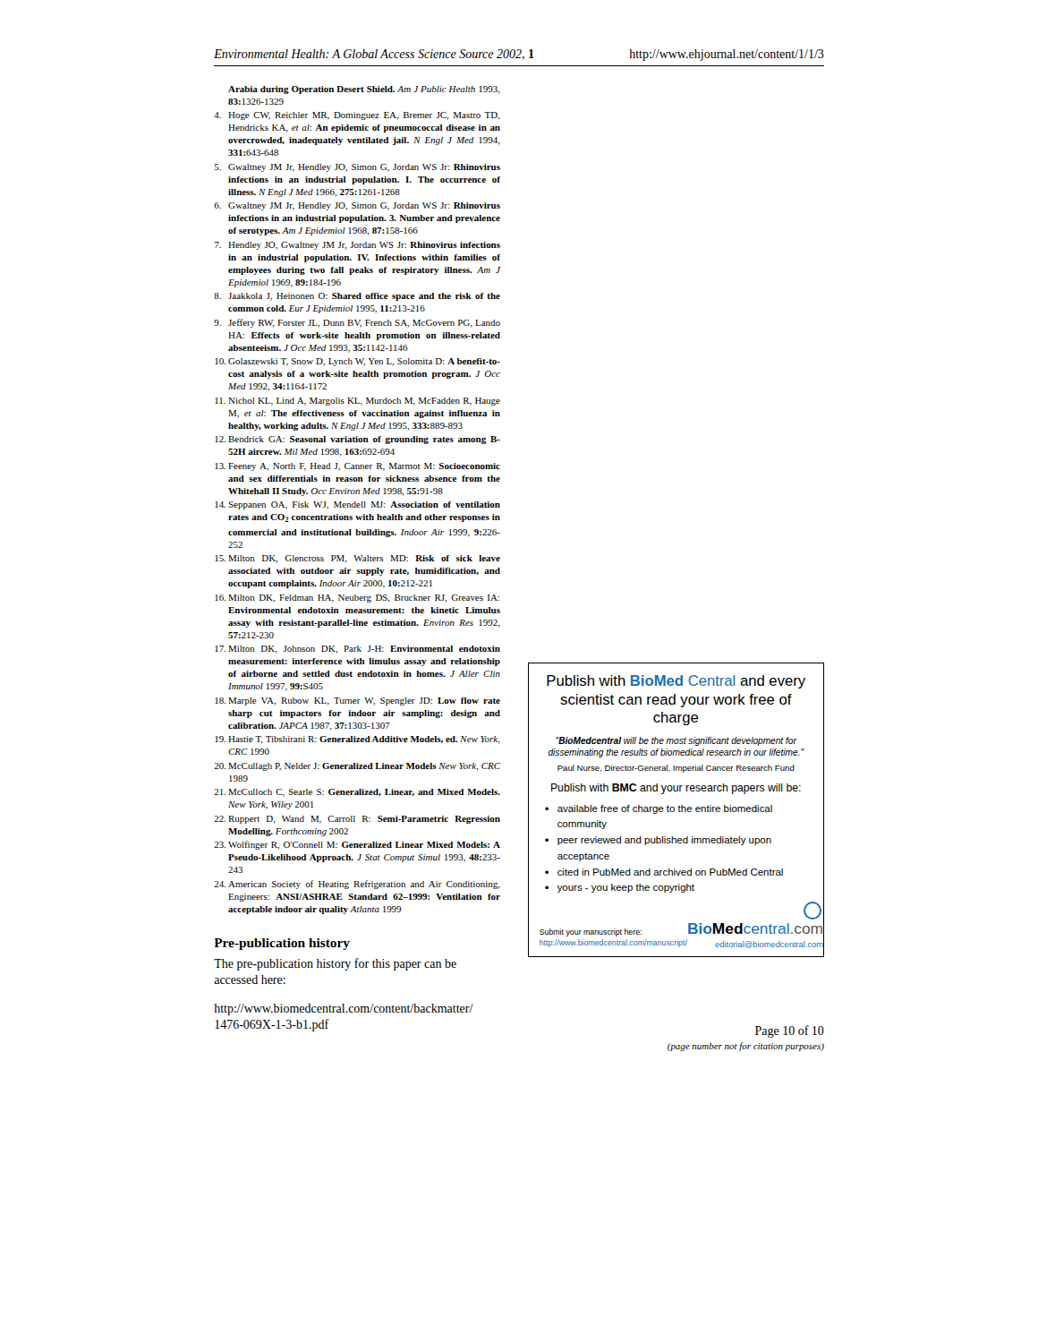Environmental Health: A Global Access Science Source 2002, 1
http://www.ehjournal.net/content/1/1/3
Arabia during Operation Desert Shield. Am J Public Health 1993, 83: 1326-1329
4. Hoge CW, Reichler MR, Dominguez EA, Bremer JC, Mastro TD, Hendricks KA, et al: An epidemic of pneumococcal disease in an overcrowded, inadequately ventilated jail. N Engl J Med 1994, 331: 643-648
5. Gwaltney JM Jr, Hendley JO, Simon G, Jordan WS Jr: Rhinovirus infections in an industrial population. I. The occurrence of illness. N Engl J Med 1966, 275: 1261-1268
6. Gwaltney JM Jr, Hendley JO, Simon G, Jordan WS Jr: Rhinovirus infections in an industrial population. 3. Number and prevalence of serotypes. Am J Epidemiol 1968, 87: 158-166
7. Hendley JO, Gwaltney JM Jr, Jordan WS Jr: Rhinovirus infections in an industrial population. IV. Infections within families of employees during two fall peaks of respiratory illness. Am J Epidemiol 1969, 89: 184-196
8. Jaakkola J, Heinonen O: Shared office space and the risk of the common cold. Eur J Epidemiol 1995, 11: 213-216
9. Jeffery RW, Forster JL, Dunn BV, French SA, McGovern PG, Lando HA: Effects of work-site health promotion on illness-related absenteeism. J Occ Med 1993, 35: 1142-1146
10. Golaszewski T, Snow D, Lynch W, Yen L, Solomita D: A benefit-to-cost analysis of a work-site health promotion program. J Occ Med 1992, 34: 1164-1172
11. Nichol KL, Lind A, Margolis KL, Murdoch M, McFadden R, Hauge M, et al: The effectiveness of vaccination against influenza in healthy, working adults. N Engl J Med 1995, 333: 889-893
12. Bendrick GA: Seasonal variation of grounding rates among B-52H aircrew. Mil Med 1998, 163: 692-694
13. Feeney A, North F, Head J, Canner R, Marmot M: Socioeconomic and sex differentials in reason for sickness absence from the Whitehall II Study. Occ Environ Med 1998, 55: 91-98
14. Seppanen OA, Fisk WJ, Mendell MJ: Association of ventilation rates and CO2 concentrations with health and other responses in commercial and institutional buildings. Indoor Air 1999, 9: 226-252
15. Milton DK, Glencross PM, Walters MD: Risk of sick leave associated with outdoor air supply rate, humidification, and occupant complaints. Indoor Air 2000, 10: 212-221
16. Milton DK, Feldman HA, Neuberg DS, Bruckner RJ, Greaves IA: Environmental endotoxin measurement: the kinetic Limulus assay with resistant-parallel-line estimation. Environ Res 1992, 57: 212-230
17. Milton DK, Johnson DK, Park J-H: Environmental endotoxin measurement: interference with limulus assay and relationship of airborne and settled dust endotoxin in homes. J Aller Clin Immunol 1997, 99: S405
18. Marple VA, Rubow KL, Turner W, Spengler JD: Low flow rate sharp cut impactors for indoor air sampling: design and calibration. JAPCA 1987, 37: 1303-1307
19. Hastie T, Tibshirani R: Generalized Additive Models, ed. New York, CRC 1990
20. McCullagh P, Nelder J: Generalized Linear Models New York, CRC 1989
21. McCulloch C, Searle S: Generalized, Linear, and Mixed Models. New York, Wiley 2001
22. Ruppert D, Wand M, Carroll R: Semi-Parametric Regression Modelling. Forthcoming 2002
23. Wolfinger R, O'Connell M: Generalized Linear Mixed Models: A Pseudo-Likelihood Approach. J Stat Comput Simul 1993, 48: 233-243
24. American Society of Heating Refrigeration and Air Conditioning, Engineers: ANSI/ASHRAE Standard 62–1999: Ventilation for acceptable indoor air quality Atlanta 1999
Pre-publication history
The pre-publication history for this paper can be accessed here:
http://www.biomedcentral.com/content/backmatter/
1476-069X-1-3-b1.pdf
Publish with BioMed Central and every
scientist can read your work free of charge
"BioMedcentral will be the most significant development for
disseminating the results of biomedical research in our lifetime."
Paul Nurse, Director-General, Imperial Cancer Research Fund
Publish with BMC and your research papers will be:
available free of charge to the entire biomedical community
peer reviewed and published immediately upon acceptance
cited in PubMed and archived on PubMed Central
yours - you keep the copyright
Submit your manuscript here:
http://www.biomedcentral.com/manuscript/
Bio Med central.com
editorial@biomedcentral.com
Page 10 of 10
(page number not for citation purposes)